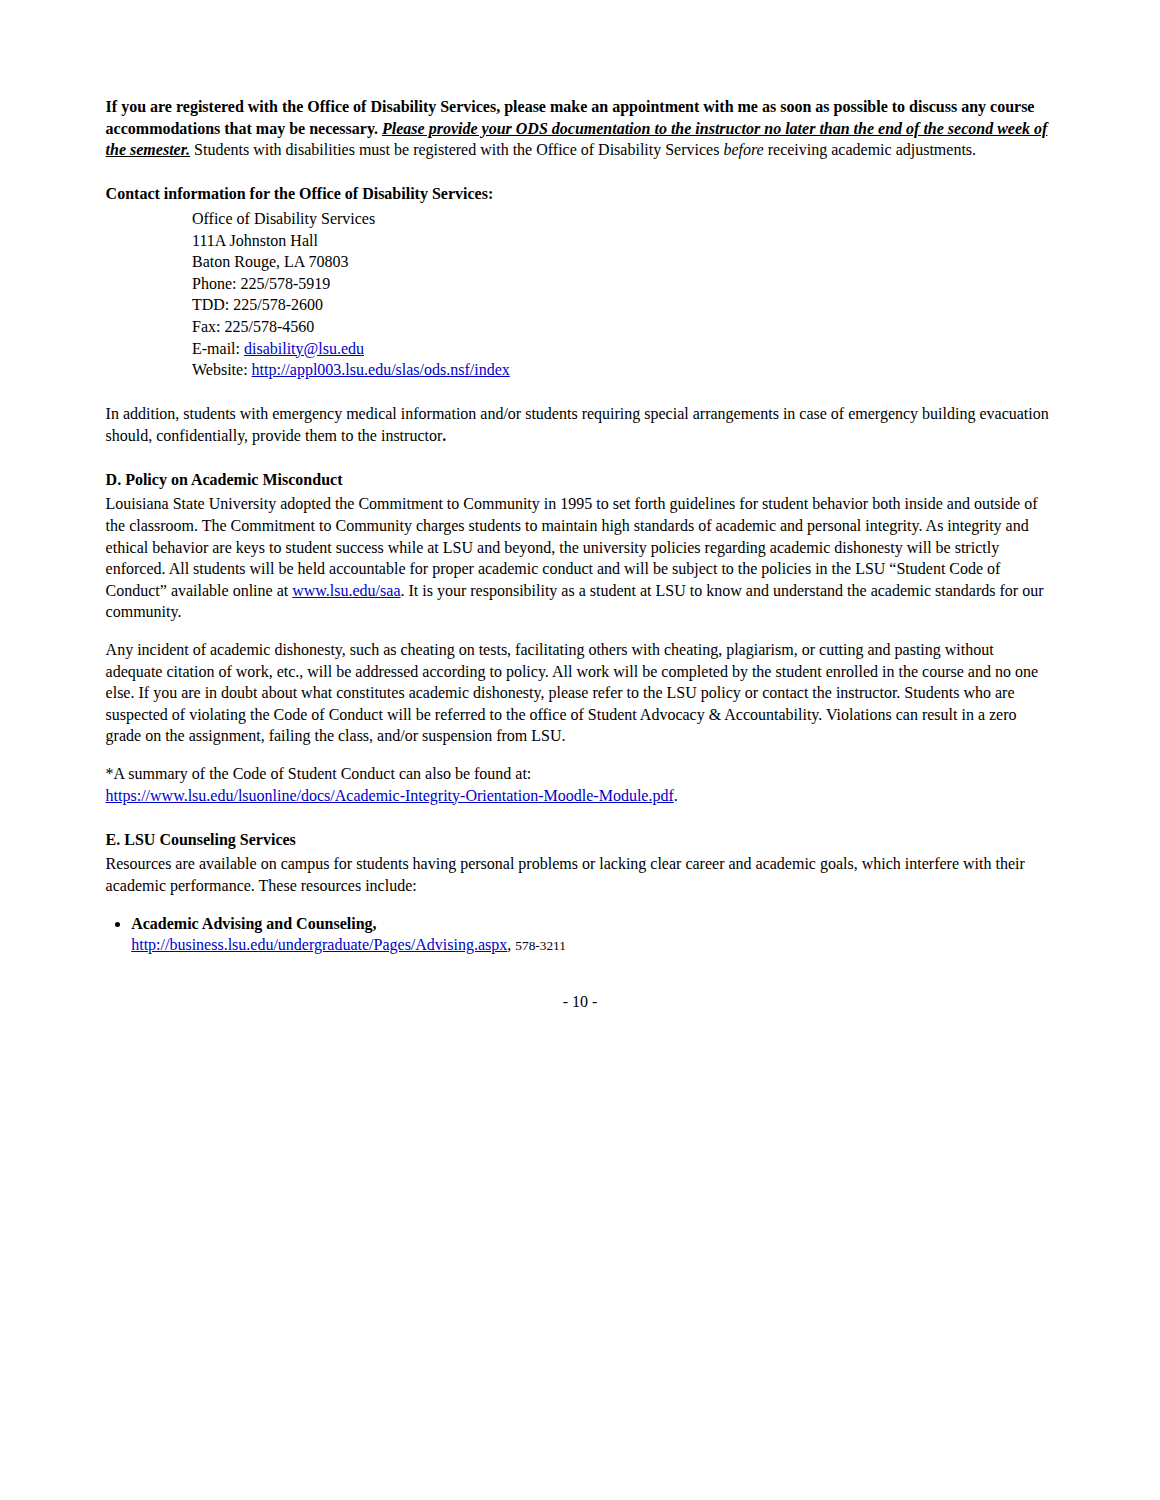If you are registered with the Office of Disability Services, please make an appointment with me as soon as possible to discuss any course accommodations that may be necessary. Please provide your ODS documentation to the instructor no later than the end of the second week of the semester. Students with disabilities must be registered with the Office of Disability Services before receiving academic adjustments.
Contact information for the Office of Disability Services:
Office of Disability Services
111A Johnston Hall
Baton Rouge, LA 70803
Phone: 225/578-5919
TDD: 225/578-2600
Fax: 225/578-4560
E-mail: disability@lsu.edu
Website: http://appl003.lsu.edu/slas/ods.nsf/index
In addition, students with emergency medical information and/or students requiring special arrangements in case of emergency building evacuation should, confidentially, provide them to the instructor.
D. Policy on Academic Misconduct
Louisiana State University adopted the Commitment to Community in 1995 to set forth guidelines for student behavior both inside and outside of the classroom. The Commitment to Community charges students to maintain high standards of academic and personal integrity. As integrity and ethical behavior are keys to student success while at LSU and beyond, the university policies regarding academic dishonesty will be strictly enforced. All students will be held accountable for proper academic conduct and will be subject to the policies in the LSU “Student Code of Conduct” available online at www.lsu.edu/saa. It is your responsibility as a student at LSU to know and understand the academic standards for our community.
Any incident of academic dishonesty, such as cheating on tests, facilitating others with cheating, plagiarism, or cutting and pasting without adequate citation of work, etc., will be addressed according to policy. All work will be completed by the student enrolled in the course and no one else. If you are in doubt about what constitutes academic dishonesty, please refer to the LSU policy or contact the instructor. Students who are suspected of violating the Code of Conduct will be referred to the office of Student Advocacy & Accountability. Violations can result in a zero grade on the assignment, failing the class, and/or suspension from LSU.
*A summary of the Code of Student Conduct can also be found at:
https://www.lsu.edu/lsuonline/docs/Academic-Integrity-Orientation-Moodle-Module.pdf.
E. LSU Counseling Services
Resources are available on campus for students having personal problems or lacking clear career and academic goals, which interfere with their academic performance. These resources include:
Academic Advising and Counseling,
http://business.lsu.edu/undergraduate/Pages/Advising.aspx, 578-3211
- 10 -